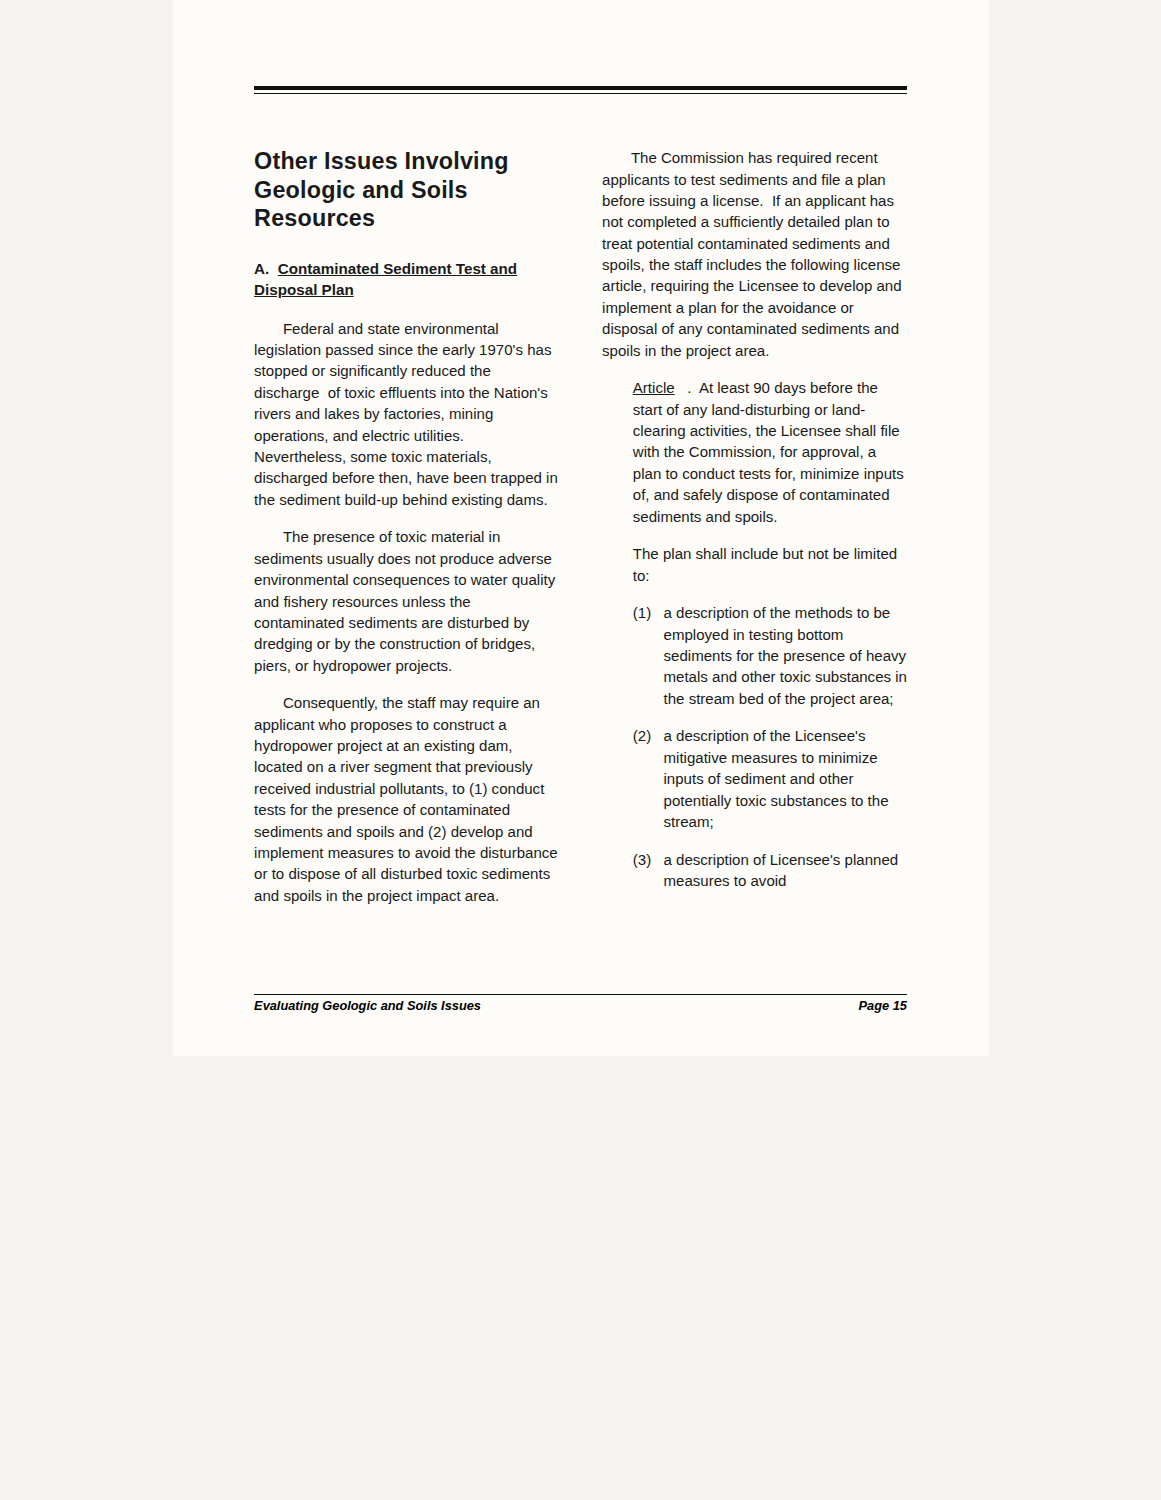Other Issues Involving
Geologic and Soils
Resources
A. Contaminated Sediment Test and Disposal Plan
Federal and state environmental legislation passed since the early 1970's has stopped or significantly reduced the discharge of toxic effluents into the Nation's rivers and lakes by factories, mining operations, and electric utilities. Nevertheless, some toxic materials, discharged before then, have been trapped in the sediment build-up behind existing dams.
The presence of toxic material in sediments usually does not produce adverse environmental consequences to water quality and fishery resources unless the contaminated sediments are disturbed by dredging or by the construction of bridges, piers, or hydropower projects.
Consequently, the staff may require an applicant who proposes to construct a hydropower project at an existing dam, located on a river segment that previously received industrial pollutants, to (1) conduct tests for the presence of contaminated sediments and spoils and (2) develop and implement measures to avoid the disturbance or to dispose of all disturbed toxic sediments and spoils in the project impact area.
The Commission has required recent applicants to test sediments and file a plan before issuing a license. If an applicant has not completed a sufficiently detailed plan to treat potential contaminated sediments and spoils, the staff includes the following license article, requiring the Licensee to develop and implement a plan for the avoidance or disposal of any contaminated sediments and spoils in the project area.
Article . At least 90 days before the start of any land-disturbing or land-clearing activities, the Licensee shall file with the Commission, for approval, a plan to conduct tests for, minimize inputs of, and safely dispose of contaminated sediments and spoils.
The plan shall include but not be limited to:
(1) a description of the methods to be employed in testing bottom sediments for the presence of heavy metals and other toxic substances in the stream bed of the project area;
(2) a description of the Licensee's mitigative measures to minimize inputs of sediment and other potentially toxic substances to the stream;
(3) a description of Licensee's planned measures to avoid
Evaluating Geologic and Soils Issues
Page 15